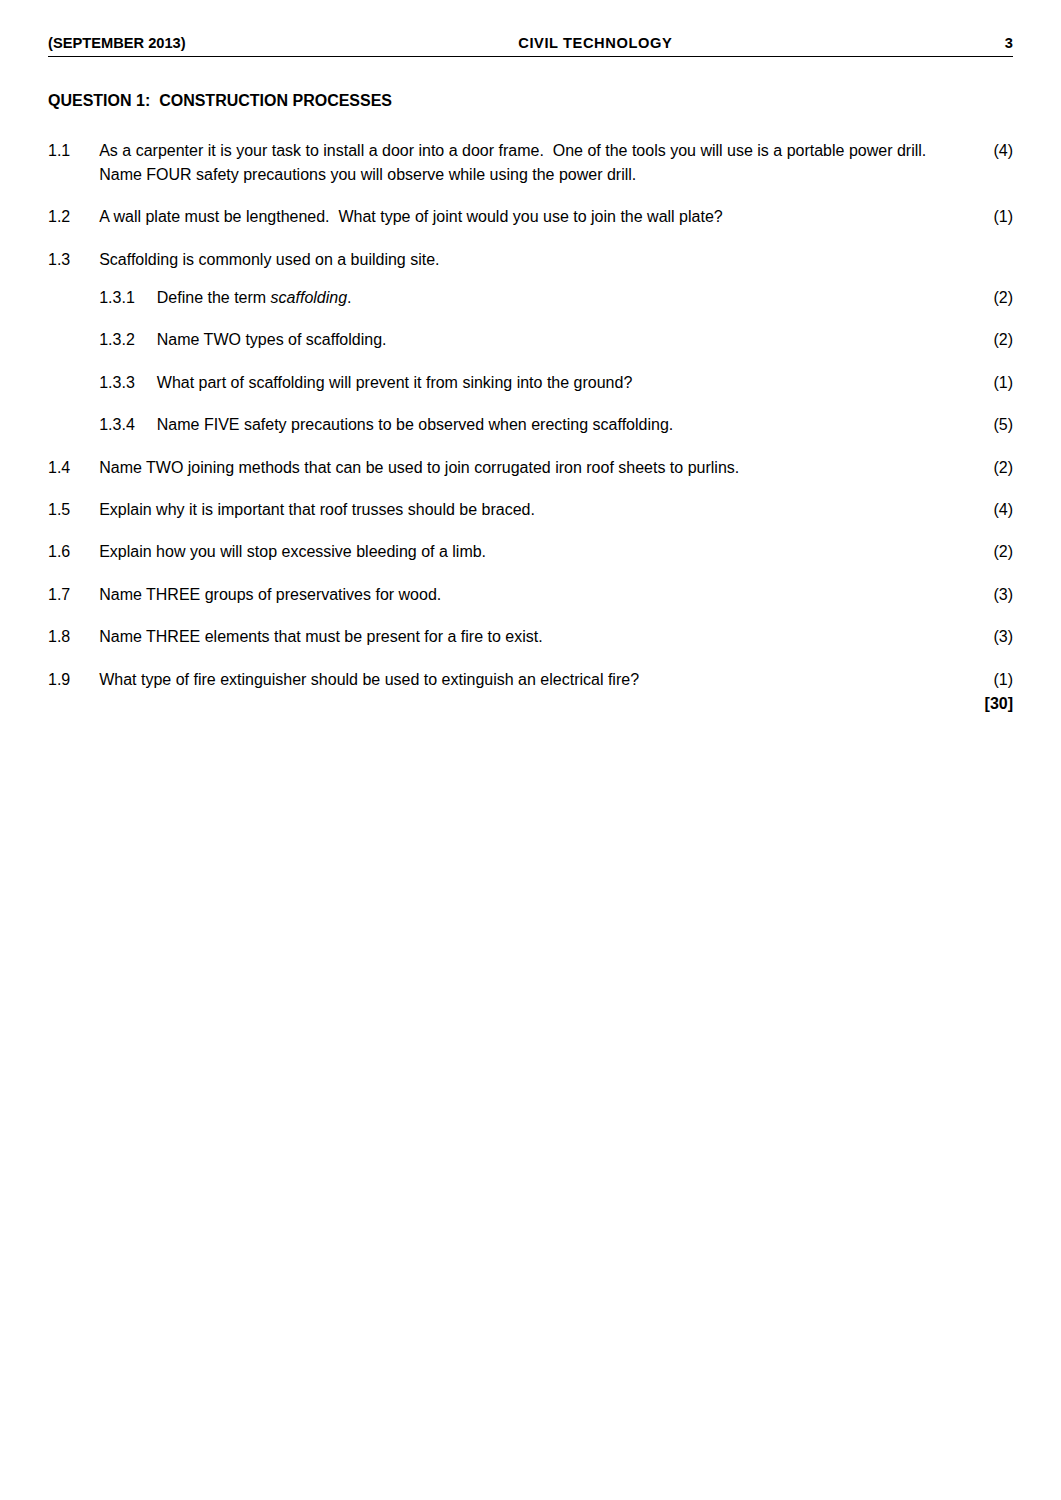(SEPTEMBER 2013) CIVIL TECHNOLOGY 3
QUESTION 1: CONSTRUCTION PROCESSES
| 1.1 | As a carpenter it is your task to install a door into a door frame. One of the tools you will use is a portable power drill. Name FOUR safety precautions you will observe while using the power drill. | (4) |
| 1.2 | A wall plate must be lengthened. What type of joint would you use to join the wall plate? | (1) |
| 1.3 | Scaffolding is commonly used on a building site. / 1.3.1 / Define the term scaffolding . / (2) / / 1.3.2 / Name TWO types of scaffolding. / (2) / / 1.3.3 / What part of scaffolding will prevent it from sinking into the ground? / (1) / / 1.3.4 / Name FIVE safety precautions to be observed when erecting scaffolding. / (5) / |
| 1.4 | Name TWO joining methods that can be used to join corrugated iron roof sheets to purlins. | (2) |
| 1.5 | Explain why it is important that roof trusses should be braced. | (4) |
| 1.6 | Explain how you will stop excessive bleeding of a limb. | (2) |
| 1.7 | Name THREE groups of preservatives for wood. | (3) |
| 1.8 | Name THREE elements that must be present for a fire to exist. | (3) |
| 1.9 | What type of fire extinguisher should be used to extinguish an electrical fire? | (1) [30] |